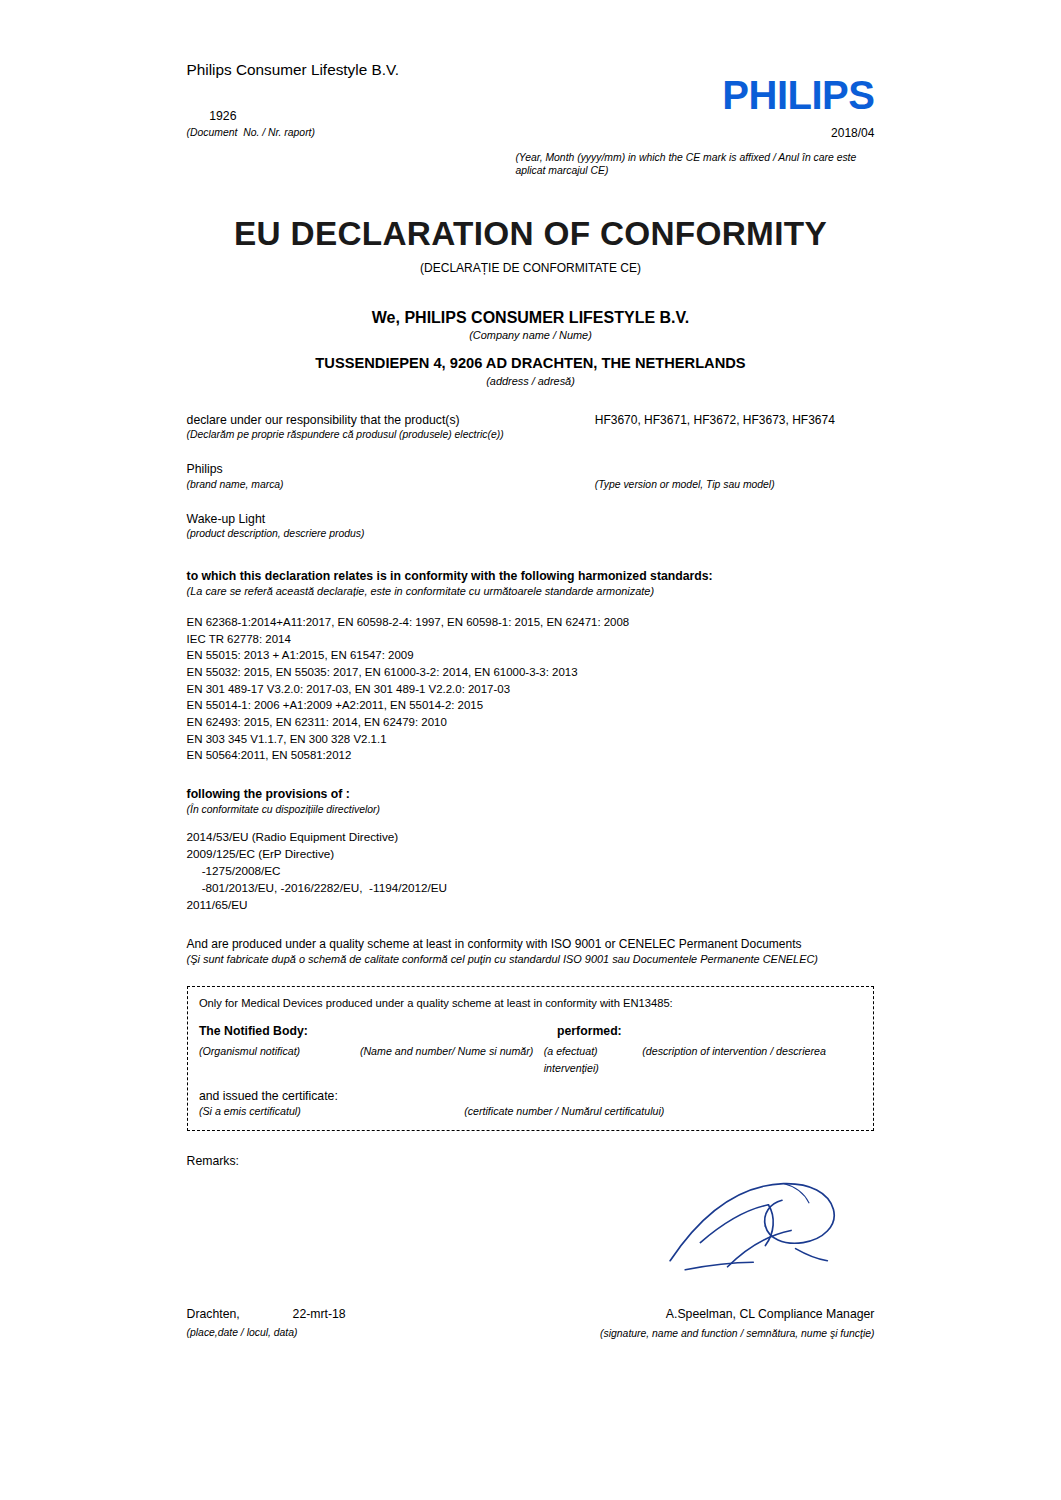Philips Consumer Lifestyle B.V.
PHILIPS
2018/04
1926
(Document No. / Nr. raport)
(Year, Month (yyyy/mm) in which the CE mark is affixed / Anul în care este aplicat marcajul CE)
EU DECLARATION OF CONFORMITY
(DECLARAȚIE DE CONFORMITATE CE)
We, PHILIPS CONSUMER LIFESTYLE B.V.
(Company name / Nume)
TUSSENDIEPEN 4, 9206 AD DRACHTEN, THE NETHERLANDS
(address / adresă)
declare under our responsibility that the product(s) HF3670, HF3671, HF3672, HF3673, HF3674
(Declarăm pe proprie răspundere că produsul (produsele) electric(e))
Philips
(brand name, marca) (Type version or model, Tip sau model)
Wake-up Light
(product description, descriere produs)
to which this declaration relates is in conformity with the following harmonized standards:
(La care se referă această declarație, este in conformitate cu următoarele standarde armonizate)
EN 62368-1:2014+A11:2017, EN 60598-2-4: 1997, EN 60598-1: 2015, EN 62471: 2008
IEC TR 62778: 2014
EN 55015: 2013 + A1:2015, EN 61547: 2009
EN 55032: 2015, EN 55035: 2017, EN 61000-3-2: 2014, EN 61000-3-3: 2013
EN 301 489-17 V3.2.0: 2017-03, EN 301 489-1 V2.2.0: 2017-03
EN 55014-1: 2006 +A1:2009 +A2:2011, EN 55014-2: 2015
EN 62493: 2015, EN 62311: 2014, EN 62479: 2010
EN 303 345 V1.1.7, EN 300 328 V2.1.1
EN 50564:2011, EN 50581:2012
following the provisions of :
(În conformitate cu dispozițiile directivelor)
2014/53/EU (Radio Equipment Directive)
2009/125/EC (ErP Directive)
-1275/2008/EC
-801/2013/EU, -2016/2282/EU, -1194/2012/EU
2011/65/EU
And are produced under a quality scheme at least in conformity with ISO 9001 or CENELEC Permanent Documents
(Şi sunt fabricate după o schemă de calitate conformă cel puţin cu standardul ISO 9001 sau Documentele Permanente CENELEC)
Only for Medical Devices produced under a quality scheme at least in conformity with EN13485:
The Notified Body:
performed:
(Organismul notificat) (Name and number/ Nume si număr)
(a efectuat) (description of intervention / descrierea intervenţiei)
and issued the certificate:
(Si a emis certificatul)
(certificate number / Numărul certificatului)
Remarks:
Drachten, 22-mrt-18
A.Speelman, CL Compliance Manager
(place,date / locul, data)
(signature, name and function / semnătura, nume şi funcţie)